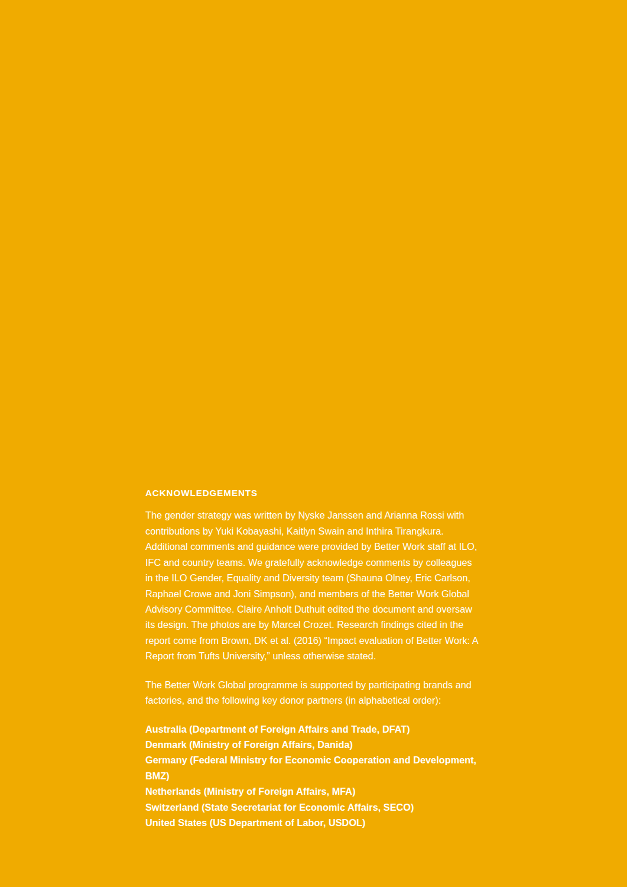Acknowledgements
The gender strategy was written by Nyske Janssen and Arianna Rossi with contributions by Yuki Kobayashi, Kaitlyn Swain and Inthira Tirangkura. Additional comments and guidance were provided by Better Work staff at ILO, IFC and country teams. We gratefully acknowledge comments by colleagues in the ILO Gender, Equality and Diversity team (Shauna Olney, Eric Carlson, Raphael Crowe and Joni Simpson), and members of the Better Work Global Advisory Committee. Claire Anholt Duthuit edited the document and oversaw its design. The photos are by Marcel Crozet. Research findings cited in the report come from Brown, DK et al. (2016) “Impact evaluation of Better Work: A Report from Tufts University,” unless otherwise stated.
The Better Work Global programme is supported by participating brands and factories, and the following key donor partners (in alphabetical order):
Australia (Department of Foreign Affairs and Trade, DFAT)
Denmark (Ministry of Foreign Affairs, Danida)
Germany (Federal Ministry for Economic Cooperation and Development, BMZ)
Netherlands (Ministry of Foreign Affairs, MFA)
Switzerland (State Secretariat for Economic Affairs, SECO)
United States (US Department of Labor, USDOL)